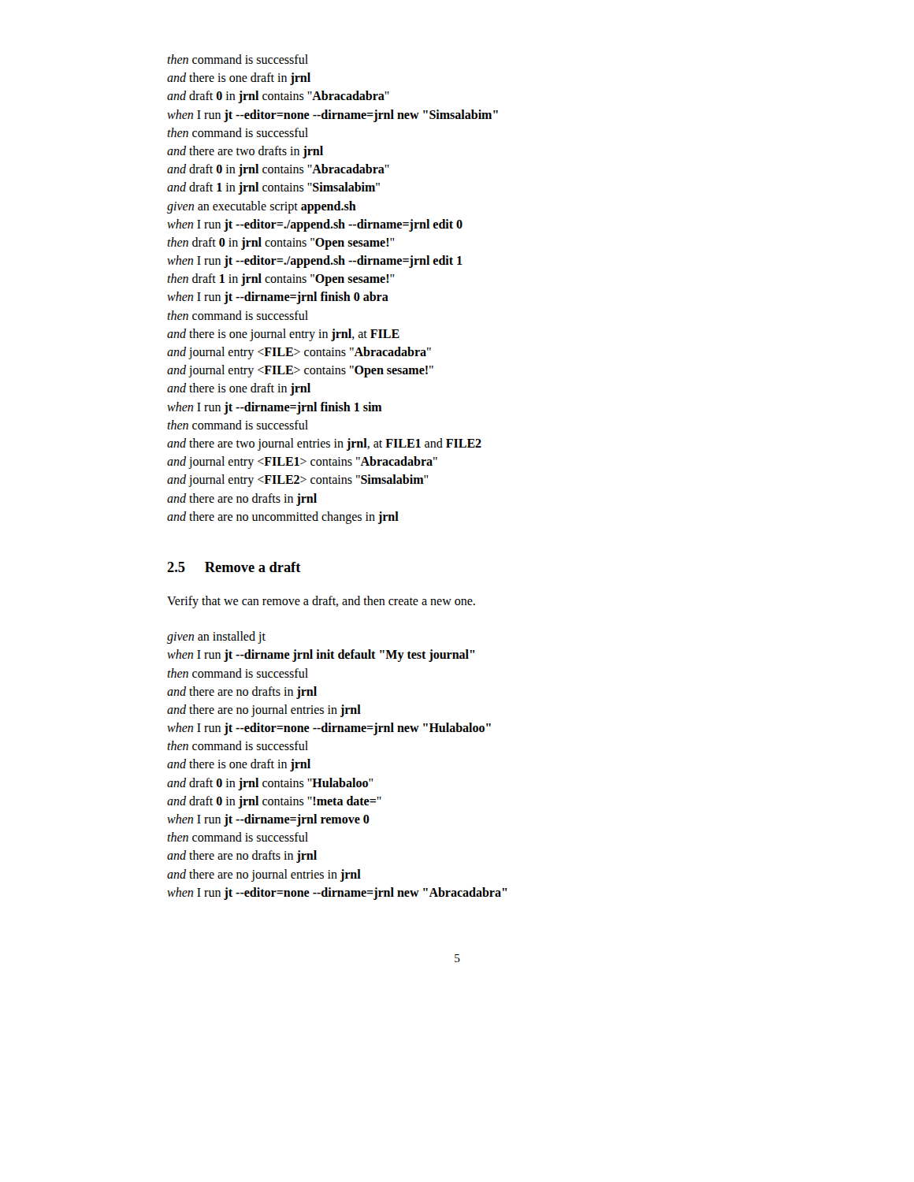then command is successful
and there is one draft in jrnl
and draft 0 in jrnl contains "Abracadabra"
when I run jt --editor=none --dirname=jrnl new "Simsalabim"
then command is successful
and there are two drafts in jrnl
and draft 0 in jrnl contains "Abracadabra"
and draft 1 in jrnl contains "Simsalabim"
given an executable script append.sh
when I run jt --editor=./append.sh --dirname=jrnl edit 0
then draft 0 in jrnl contains "Open sesame!"
when I run jt --editor=./append.sh --dirname=jrnl edit 1
then draft 1 in jrnl contains "Open sesame!"
when I run jt --dirname=jrnl finish 0 abra
then command is successful
and there is one journal entry in jrnl, at FILE
and journal entry <FILE> contains "Abracadabra"
and journal entry <FILE> contains "Open sesame!"
and there is one draft in jrnl
when I run jt --dirname=jrnl finish 1 sim
then command is successful
and there are two journal entries in jrnl, at FILE1 and FILE2
and journal entry <FILE1> contains "Abracadabra"
and journal entry <FILE2> contains "Simsalabim"
and there are no drafts in jrnl
and there are no uncommitted changes in jrnl
2.5 Remove a draft
Verify that we can remove a draft, and then create a new one.
given an installed jt
when I run jt --dirname jrnl init default "My test journal"
then command is successful
and there are no drafts in jrnl
and there are no journal entries in jrnl
when I run jt --editor=none --dirname=jrnl new "Hulabaloo"
then command is successful
and there is one draft in jrnl
and draft 0 in jrnl contains "Hulabaloo"
and draft 0 in jrnl contains "!meta date="
when I run jt --dirname=jrnl remove 0
then command is successful
and there are no drafts in jrnl
and there are no journal entries in jrnl
when I run jt --editor=none --dirname=jrnl new "Abracadabra"
5